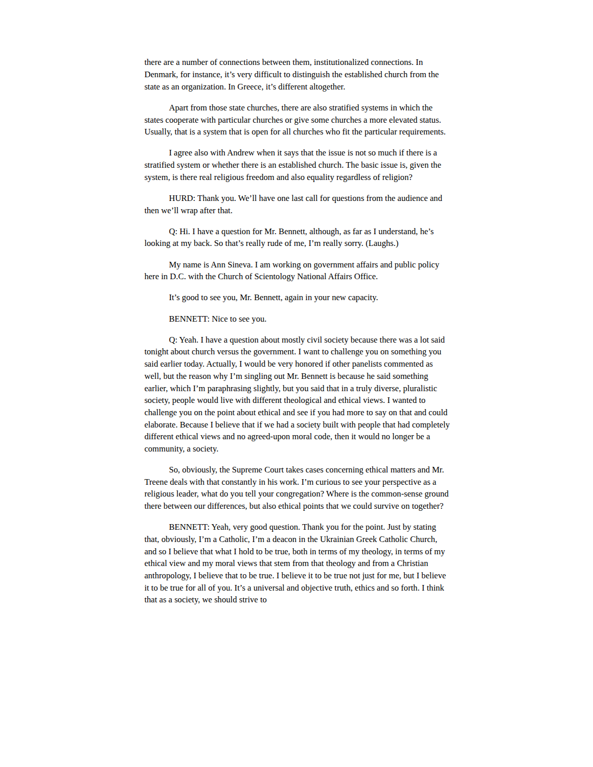there are a number of connections between them, institutionalized connections. In Denmark, for instance, it’s very difficult to distinguish the established church from the state as an organization. In Greece, it’s different altogether.
Apart from those state churches, there are also stratified systems in which the states cooperate with particular churches or give some churches a more elevated status. Usually, that is a system that is open for all churches who fit the particular requirements.
I agree also with Andrew when it says that the issue is not so much if there is a stratified system or whether there is an established church. The basic issue is, given the system, is there real religious freedom and also equality regardless of religion?
HURD: Thank you. We’ll have one last call for questions from the audience and then we’ll wrap after that.
Q: Hi. I have a question for Mr. Bennett, although, as far as I understand, he’s looking at my back. So that’s really rude of me, I’m really sorry. (Laughs.)
My name is Ann Sineva. I am working on government affairs and public policy here in D.C. with the Church of Scientology National Affairs Office.
It’s good to see you, Mr. Bennett, again in your new capacity.
BENNETT: Nice to see you.
Q: Yeah. I have a question about mostly civil society because there was a lot said tonight about church versus the government. I want to challenge you on something you said earlier today. Actually, I would be very honored if other panelists commented as well, but the reason why I’m singling out Mr. Bennett is because he said something earlier, which I’m paraphrasing slightly, but you said that in a truly diverse, pluralistic society, people would live with different theological and ethical views. I wanted to challenge you on the point about ethical and see if you had more to say on that and could elaborate. Because I believe that if we had a society built with people that had completely different ethical views and no agreed-upon moral code, then it would no longer be a community, a society.
So, obviously, the Supreme Court takes cases concerning ethical matters and Mr. Treene deals with that constantly in his work. I’m curious to see your perspective as a religious leader, what do you tell your congregation? Where is the common-sense ground there between our differences, but also ethical points that we could survive on together?
BENNETT: Yeah, very good question. Thank you for the point. Just by stating that, obviously, I’m a Catholic, I’m a deacon in the Ukrainian Greek Catholic Church, and so I believe that what I hold to be true, both in terms of my theology, in terms of my ethical view and my moral views that stem from that theology and from a Christian anthropology, I believe that to be true. I believe it to be true not just for me, but I believe it to be true for all of you. It’s a universal and objective truth, ethics and so forth. I think that as a society, we should strive to